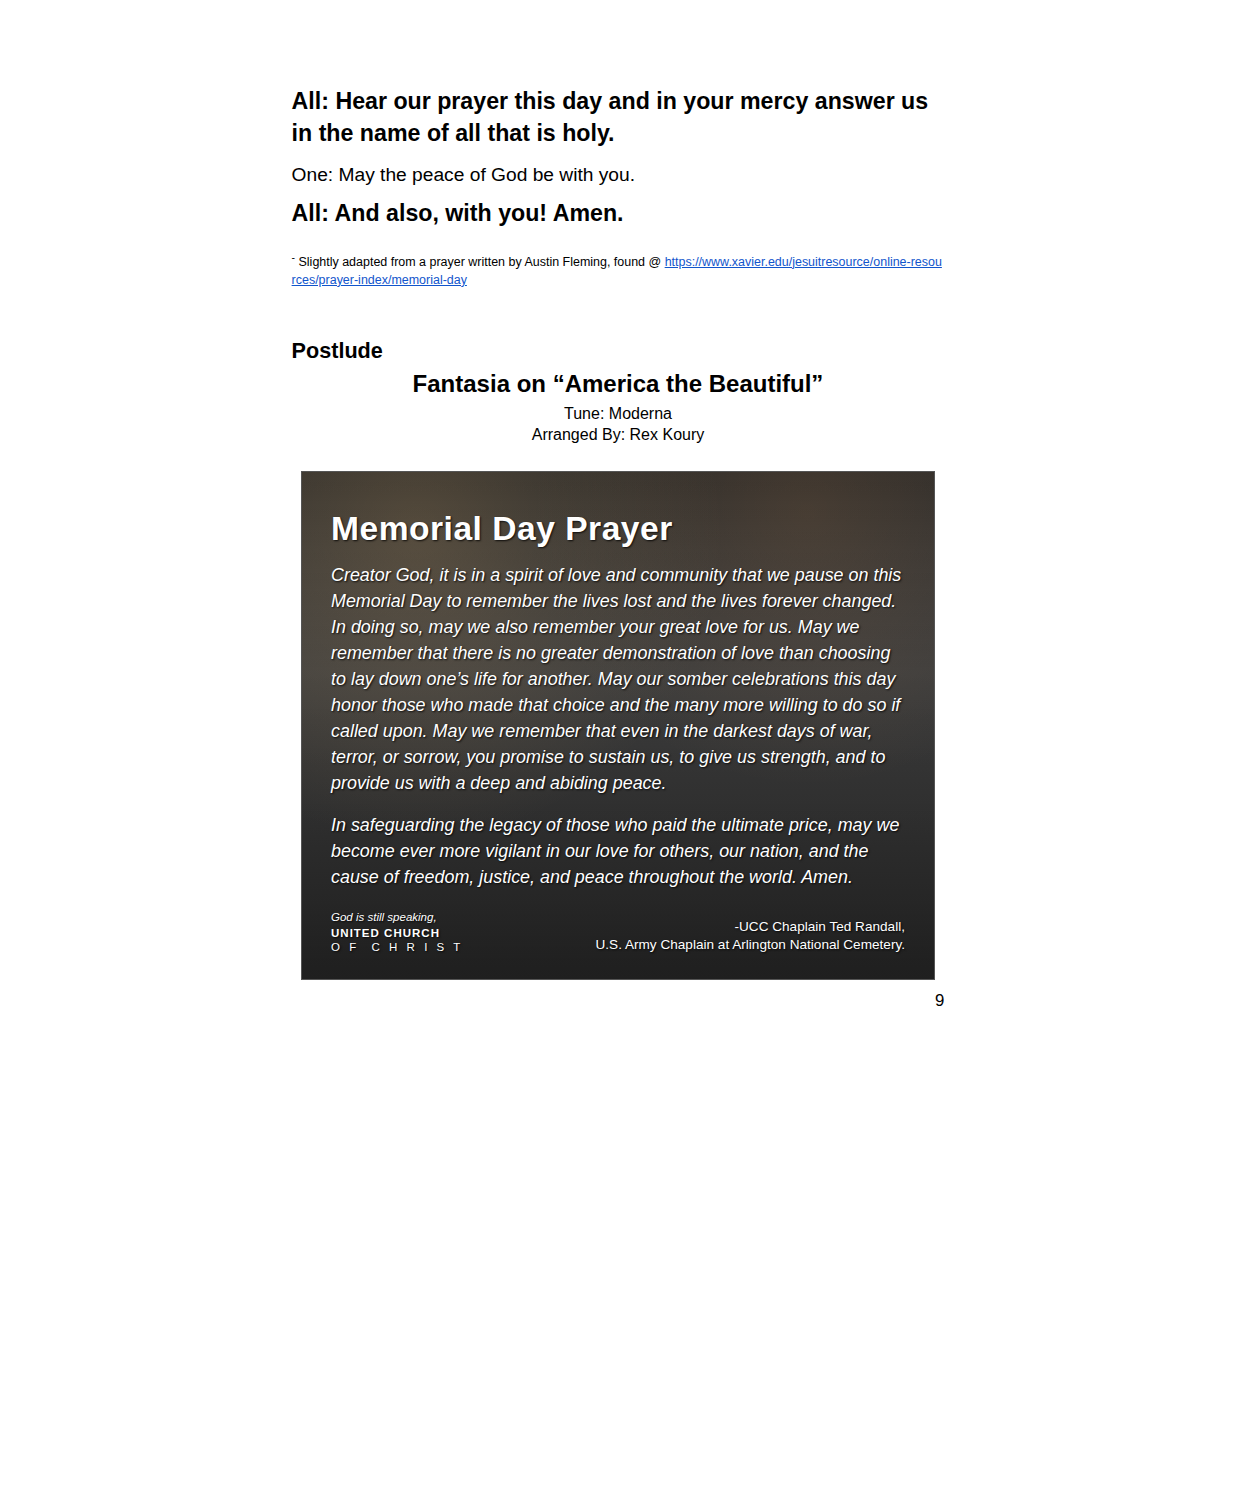All: Hear our prayer this day and in your mercy answer us in the name of all that is holy.
One: May the peace of God be with you.
All: And also, with you! Amen.
- Slightly adapted from a prayer written by Austin Fleming, found @ https://www.xavier.edu/jesuitresource/online-resources/prayer-index/memorial-day
Postlude
Fantasia on “America the Beautiful”
Tune: Moderna
Arranged By: Rex Koury
Memorial Day Prayer
Creator God, it is in a spirit of love and community that we pause on this Memorial Day to remember the lives lost and the lives forever changed. In doing so, may we also remember your great love for us. May we remember that there is no greater demonstration of love than choosing to lay down one’s life for another. May our somber celebrations this day honor those who made that choice and the many more willing to do so if called upon. May we remember that even in the darkest days of war, terror, or sorrow, you promise to sustain us, to give us strength, and to provide us with a deep and abiding peace.
In safeguarding the legacy of those who paid the ultimate price, may we become ever more vigilant in our love for others, our nation, and the cause of freedom, justice, and peace throughout the world. Amen.
God is still speaking, UNITED CHURCH O F C H R I S T
-UCC Chaplain Ted Randall,
U.S. Army Chaplain at Arlington National Cemetery.
9